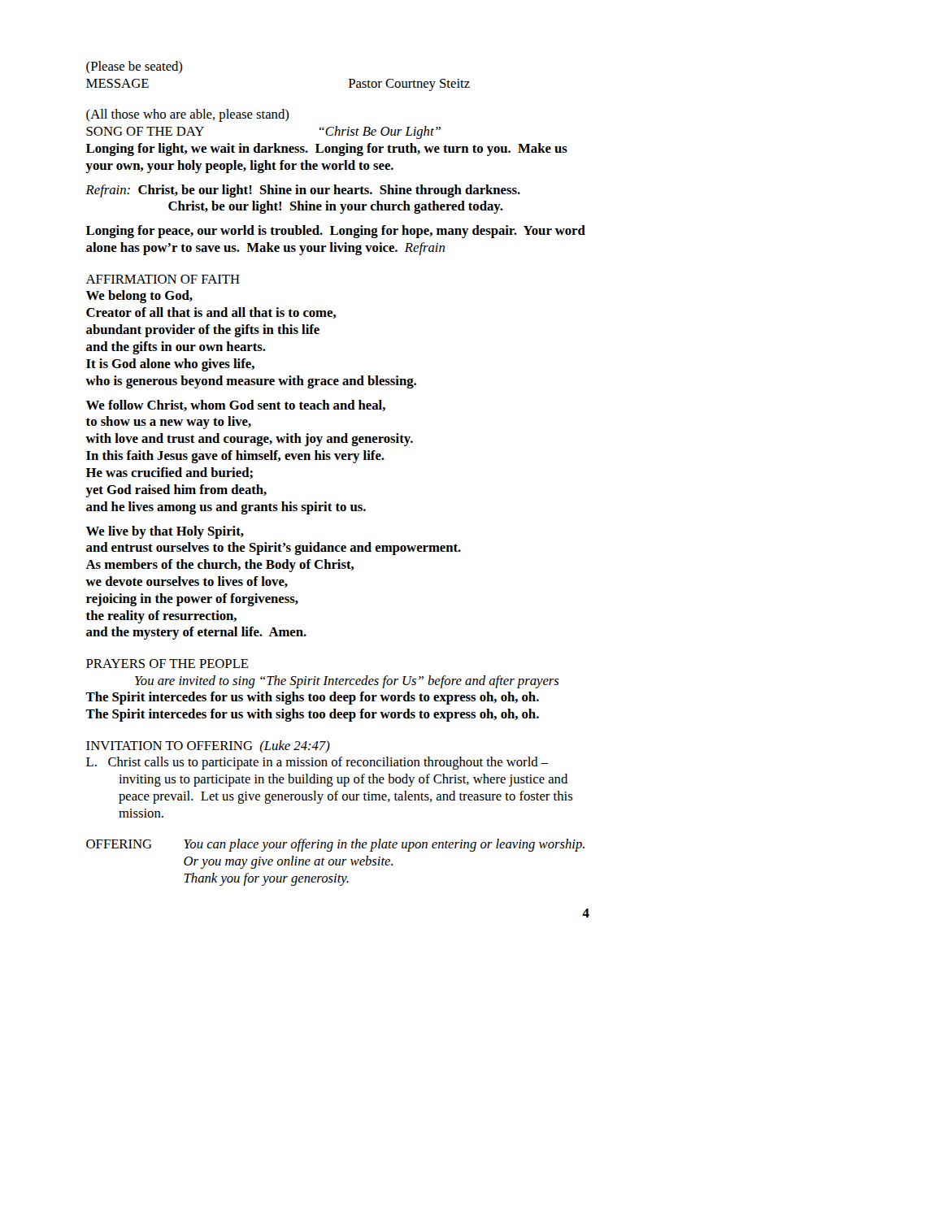(Please be seated)
MESSAGE Pastor Courtney Steitz
(All those who are able, please stand)
SONG OF THE DAY “Christ Be Our Light”
Longing for light, we wait in darkness. Longing for truth, we turn to you. Make us your own, your holy people, light for the world to see.
Refrain: Christ, be our light! Shine in our hearts. Shine through darkness.
Christ, be our light! Shine in your church gathered today.
Longing for peace, our world is troubled. Longing for hope, many despair. Your word alone has pow’r to save us. Make us your living voice. Refrain
AFFIRMATION OF FAITH
We belong to God,
Creator of all that is and all that is to come,
abundant provider of the gifts in this life
and the gifts in our own hearts.
It is God alone who gives life,
who is generous beyond measure with grace and blessing.
We follow Christ, whom God sent to teach and heal,
to show us a new way to live,
with love and trust and courage, with joy and generosity.
In this faith Jesus gave of himself, even his very life.
He was crucified and buried;
yet God raised him from death,
and he lives among us and grants his spirit to us.
We live by that Holy Spirit,
and entrust ourselves to the Spirit’s guidance and empowerment.
As members of the church, the Body of Christ,
we devote ourselves to lives of love,
rejoicing in the power of forgiveness,
the reality of resurrection,
and the mystery of eternal life. Amen.
PRAYERS OF THE PEOPLE
You are invited to sing “The Spirit Intercedes for Us” before and after prayers
The Spirit intercedes for us with sighs too deep for words to express oh, oh, oh.
The Spirit intercedes for us with sighs too deep for words to express oh, oh, oh.
INVITATION TO OFFERING (Luke 24:47)
L. Christ calls us to participate in a mission of reconciliation throughout the world – inviting us to participate in the building up of the body of Christ, where justice and peace prevail. Let us give generously of our time, talents, and treasure to foster this mission.
OFFERING
You can place your offering in the plate upon entering or leaving worship. Or you may give online at our website.
Thank you for your generosity.
4